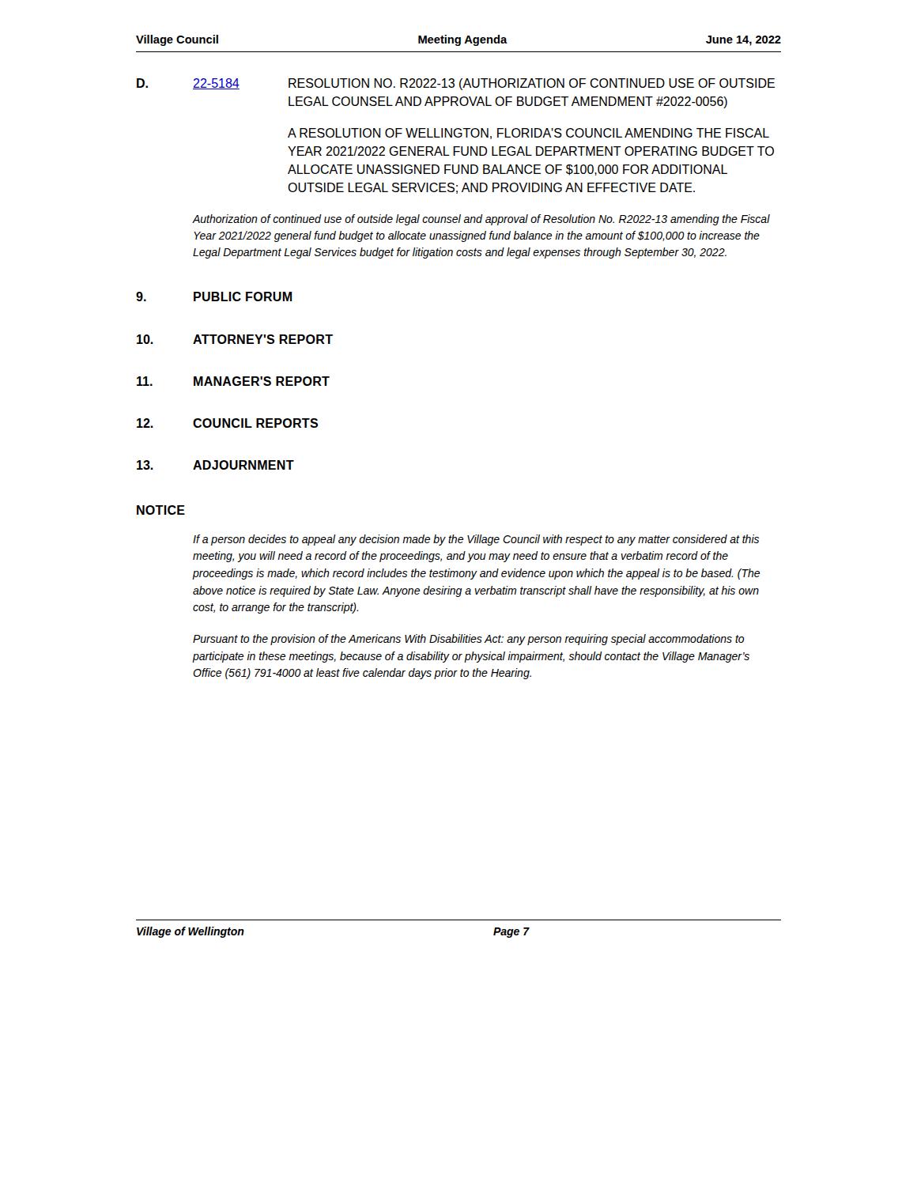Village Council
Meeting Agenda
June 14, 2022
D.
22-5184
RESOLUTION NO. R2022-13 (AUTHORIZATION OF CONTINUED USE OF OUTSIDE LEGAL COUNSEL AND APPROVAL OF BUDGET AMENDMENT #2022-0056)
A RESOLUTION OF WELLINGTON, FLORIDA'S COUNCIL AMENDING THE FISCAL YEAR 2021/2022 GENERAL FUND LEGAL DEPARTMENT OPERATING BUDGET TO ALLOCATE UNASSIGNED FUND BALANCE OF $100,000 FOR ADDITIONAL OUTSIDE LEGAL SERVICES; AND PROVIDING AN EFFECTIVE DATE.
Authorization of continued use of outside legal counsel and approval of Resolution No. R2022-13 amending the Fiscal Year 2021/2022 general fund budget to allocate unassigned fund balance in the amount of $100,000 to increase the Legal Department Legal Services budget for litigation costs and legal expenses through September 30, 2022.
9.
PUBLIC FORUM
10.
ATTORNEY'S REPORT
11.
MANAGER'S REPORT
12.
COUNCIL REPORTS
13.
ADJOURNMENT
NOTICE
If a person decides to appeal any decision made by the Village Council with respect to any matter considered at this meeting, you will need a record of the proceedings, and you may need to ensure that a verbatim record of the proceedings is made, which record includes the testimony and evidence upon which the appeal is to be based. (The above notice is required by State Law. Anyone desiring a verbatim transcript shall have the responsibility, at his own cost, to arrange for the transcript).
Pursuant to the provision of the Americans With Disabilities Act: any person requiring special accommodations to participate in these meetings, because of a disability or physical impairment, should contact the Village Manager’s Office (561) 791-4000 at least five calendar days prior to the Hearing.
Village of Wellington
Page 7